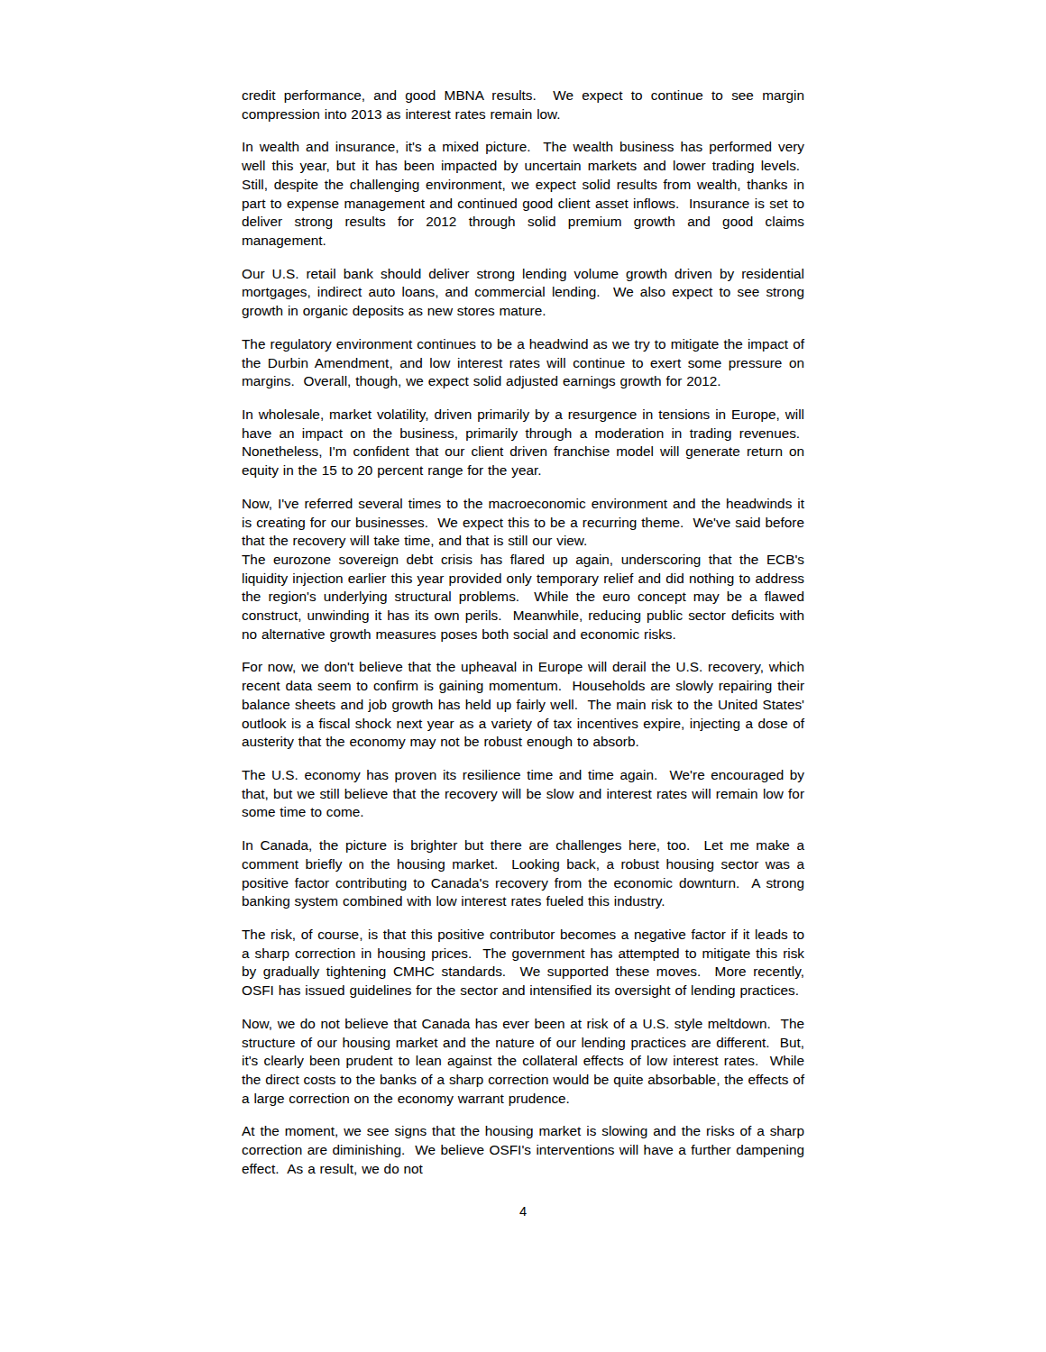credit performance, and good MBNA results. We expect to continue to see margin compression into 2013 as interest rates remain low.
In wealth and insurance, it's a mixed picture. The wealth business has performed very well this year, but it has been impacted by uncertain markets and lower trading levels. Still, despite the challenging environment, we expect solid results from wealth, thanks in part to expense management and continued good client asset inflows. Insurance is set to deliver strong results for 2012 through solid premium growth and good claims management.
Our U.S. retail bank should deliver strong lending volume growth driven by residential mortgages, indirect auto loans, and commercial lending. We also expect to see strong growth in organic deposits as new stores mature.
The regulatory environment continues to be a headwind as we try to mitigate the impact of the Durbin Amendment, and low interest rates will continue to exert some pressure on margins. Overall, though, we expect solid adjusted earnings growth for 2012.
In wholesale, market volatility, driven primarily by a resurgence in tensions in Europe, will have an impact on the business, primarily through a moderation in trading revenues. Nonetheless, I'm confident that our client driven franchise model will generate return on equity in the 15 to 20 percent range for the year.
Now, I've referred several times to the macroeconomic environment and the headwinds it is creating for our businesses. We expect this to be a recurring theme. We've said before that the recovery will take time, and that is still our view.
The eurozone sovereign debt crisis has flared up again, underscoring that the ECB's liquidity injection earlier this year provided only temporary relief and did nothing to address the region's underlying structural problems. While the euro concept may be a flawed construct, unwinding it has its own perils. Meanwhile, reducing public sector deficits with no alternative growth measures poses both social and economic risks.
For now, we don't believe that the upheaval in Europe will derail the U.S. recovery, which recent data seem to confirm is gaining momentum. Households are slowly repairing their balance sheets and job growth has held up fairly well. The main risk to the United States' outlook is a fiscal shock next year as a variety of tax incentives expire, injecting a dose of austerity that the economy may not be robust enough to absorb.
The U.S. economy has proven its resilience time and time again. We're encouraged by that, but we still believe that the recovery will be slow and interest rates will remain low for some time to come.
In Canada, the picture is brighter but there are challenges here, too. Let me make a comment briefly on the housing market. Looking back, a robust housing sector was a positive factor contributing to Canada's recovery from the economic downturn. A strong banking system combined with low interest rates fueled this industry.
The risk, of course, is that this positive contributor becomes a negative factor if it leads to a sharp correction in housing prices. The government has attempted to mitigate this risk by gradually tightening CMHC standards. We supported these moves. More recently, OSFI has issued guidelines for the sector and intensified its oversight of lending practices.
Now, we do not believe that Canada has ever been at risk of a U.S. style meltdown. The structure of our housing market and the nature of our lending practices are different. But, it's clearly been prudent to lean against the collateral effects of low interest rates. While the direct costs to the banks of a sharp correction would be quite absorbable, the effects of a large correction on the economy warrant prudence.
At the moment, we see signs that the housing market is slowing and the risks of a sharp correction are diminishing. We believe OSFI's interventions will have a further dampening effect. As a result, we do not
4